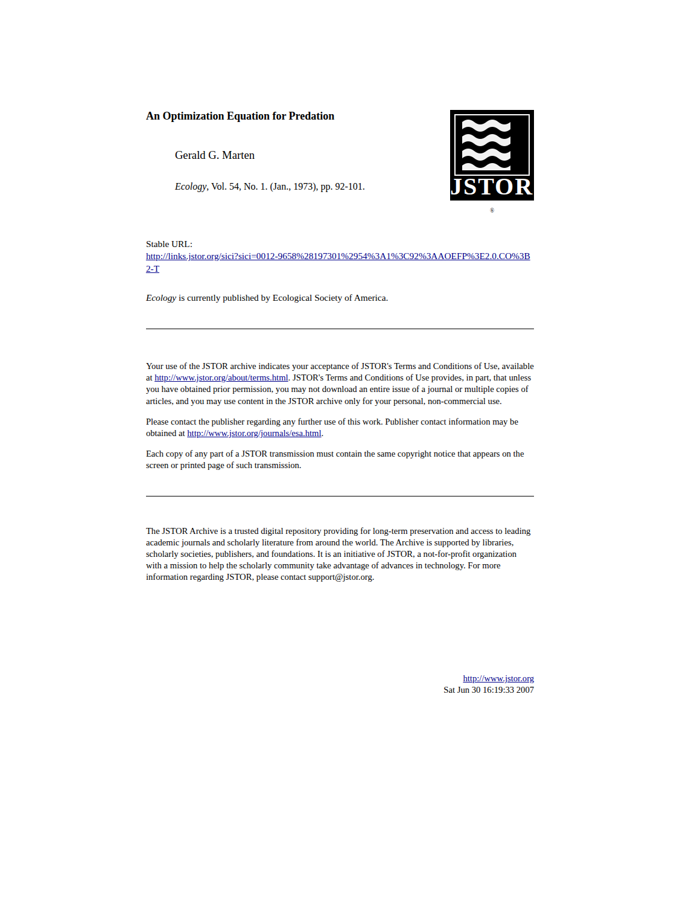JSTOR ®
An Optimization Equation for Predation
Gerald G. Marten
Ecology, Vol. 54, No. 1. (Jan., 1973), pp. 92-101.
Stable URL:
http://links.jstor.org/sici?sici=0012-9658%28197301%2954%3A1%3C92%3AAOEFP%3E2.0.CO%3B2-T
Ecology is currently published by Ecological Society of America.
Your use of the JSTOR archive indicates your acceptance of JSTOR's Terms and Conditions of Use, available at http://www.jstor.org/about/terms.html. JSTOR's Terms and Conditions of Use provides, in part, that unless you have obtained prior permission, you may not download an entire issue of a journal or multiple copies of articles, and you may use content in the JSTOR archive only for your personal, non-commercial use.
Please contact the publisher regarding any further use of this work. Publisher contact information may be obtained at http://www.jstor.org/journals/esa.html.
Each copy of any part of a JSTOR transmission must contain the same copyright notice that appears on the screen or printed page of such transmission.
The JSTOR Archive is a trusted digital repository providing for long-term preservation and access to leading academic journals and scholarly literature from around the world. The Archive is supported by libraries, scholarly societies, publishers, and foundations. It is an initiative of JSTOR, a not-for-profit organization with a mission to help the scholarly community take advantage of advances in technology. For more information regarding JSTOR, please contact support@jstor.org.
http://www.jstor.org
Sat Jun 30 16:19:33 2007